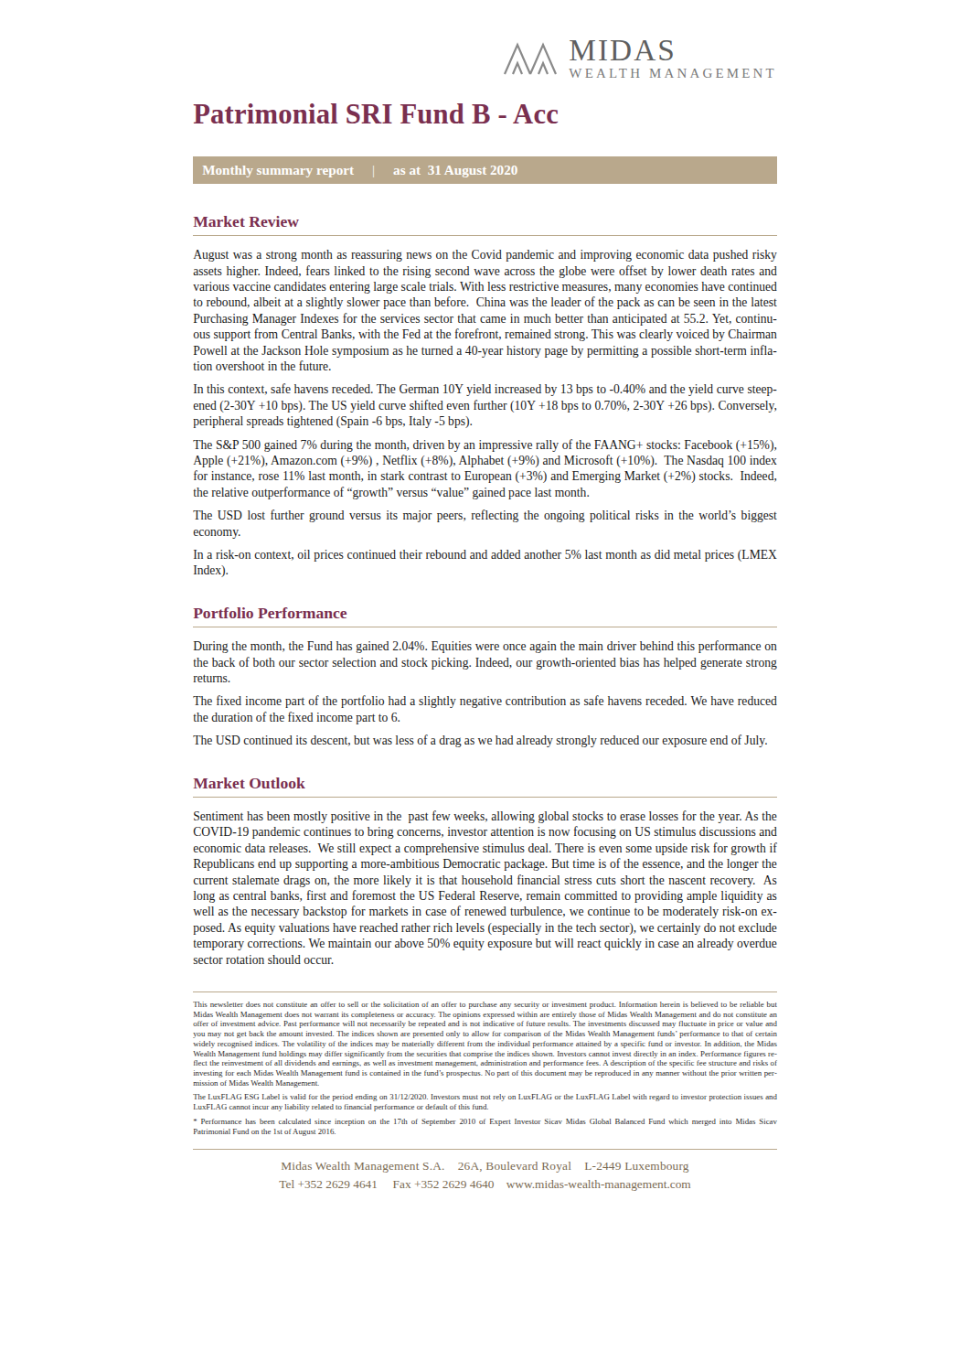MIDAS
WEALTH MANAGEMENT
Patrimonial SRI Fund B - Acc
Monthly summary report | as at 31 August 2020
Market Review
August was a strong month as reassuring news on the Covid pandemic and improving economic data pushed risky assets higher. Indeed, fears linked to the rising second wave across the globe were offset by lower death rates and various vaccine candidates entering large scale trials. With less restrictive measures, many economies have continued to rebound, albeit at a slightly slower pace than before. China was the leader of the pack as can be seen in the latest Purchasing Manager Indexes for the services sector that came in much better than anticipated at 55.2. Yet, continuous support from Central Banks, with the Fed at the forefront, remained strong. This was clearly voiced by Chairman Powell at the Jackson Hole symposium as he turned a 40-year history page by permitting a possible short-term inflation overshoot in the future.
In this context, safe havens receded. The German 10Y yield increased by 13 bps to -0.40% and the yield curve steepened (2-30Y +10 bps). The US yield curve shifted even further (10Y +18 bps to 0.70%, 2-30Y +26 bps). Conversely, peripheral spreads tightened (Spain -6 bps, Italy -5 bps).
The S&P 500 gained 7% during the month, driven by an impressive rally of the FAANG+ stocks: Facebook (+15%), Apple (+21%), Amazon.com (+9%) , Netflix (+8%), Alphabet (+9%) and Microsoft (+10%). The Nasdaq 100 index for instance, rose 11% last month, in stark contrast to European (+3%) and Emerging Market (+2%) stocks. Indeed, the relative outperformance of “growth” versus “value” gained pace last month.
The USD lost further ground versus its major peers, reflecting the ongoing political risks in the world’s biggest economy.
In a risk-on context, oil prices continued their rebound and added another 5% last month as did metal prices (LMEX Index).
Portfolio Performance
During the month, the Fund has gained 2.04%. Equities were once again the main driver behind this performance on the back of both our sector selection and stock picking. Indeed, our growth-oriented bias has helped generate strong returns.
The fixed income part of the portfolio had a slightly negative contribution as safe havens receded. We have reduced the duration of the fixed income part to 6.
The USD continued its descent, but was less of a drag as we had already strongly reduced our exposure end of July.
Market Outlook
Sentiment has been mostly positive in the past few weeks, allowing global stocks to erase losses for the year. As the COVID-19 pandemic continues to bring concerns, investor attention is now focusing on US stimulus discussions and economic data releases. We still expect a comprehensive stimulus deal. There is even some upside risk for growth if Republicans end up supporting a more-ambitious Democratic package. But time is of the essence, and the longer the current stalemate drags on, the more likely it is that household financial stress cuts short the nascent recovery. As long as central banks, first and foremost the US Federal Reserve, remain committed to providing ample liquidity as well as the necessary backstop for markets in case of renewed turbulence, we continue to be moderately risk-on exposed. As equity valuations have reached rather rich levels (especially in the tech sector), we certainly do not exclude temporary corrections. We maintain our above 50% equity exposure but will react quickly in case an already overdue sector rotation should occur.
This newsletter does not constitute an offer to sell or the solicitation of an offer to purchase any security or investment product. Information herein is believed to be reliable but Midas Wealth Management does not warrant its completeness or accuracy. The opinions expressed within are entirely those of Midas Wealth Management and do not constitute an offer of investment advice. Past performance will not necessarily be repeated and is not indicative of future results. The investments discussed may fluctuate in price or value and you may not get back the amount invested. The indices shown are presented only to allow for comparison of the Midas Wealth Management funds’ performance to that of certain widely recognised indices. The volatility of the indices may be materially different from the individual performance attained by a specific fund or investor. In addition, the Midas Wealth Management fund holdings may differ significantly from the securities that comprise the indices shown. Investors cannot invest directly in an index. Performance figures reflect the reinvestment of all dividends and earnings, as well as investment management, administration and performance fees. A description of the specific fee structure and risks of investing for each Midas Wealth Management fund is contained in the fund’s prospectus. No part of this document may be reproduced in any manner without the prior written permission of Midas Wealth Management.
The LuxFLAG ESG Label is valid for the period ending on 31/12/2020. Investors must not rely on LuxFLAG or the LuxFLAG Label with regard to investor protection issues and LuxFLAG cannot incur any liability related to financial performance or default of this fund.
* Performance has been calculated since inception on the 17th of September 2010 of Expert Investor Sicav Midas Global Balanced Fund which merged into Midas Sicav Patrimonial Fund on the 1st of August 2016.
Midas Wealth Management S.A. 26A, Boulevard Royal L-2449 Luxembourg
Tel +352 2629 4641 Fax +352 2629 4640 www.midas-wealth-management.com